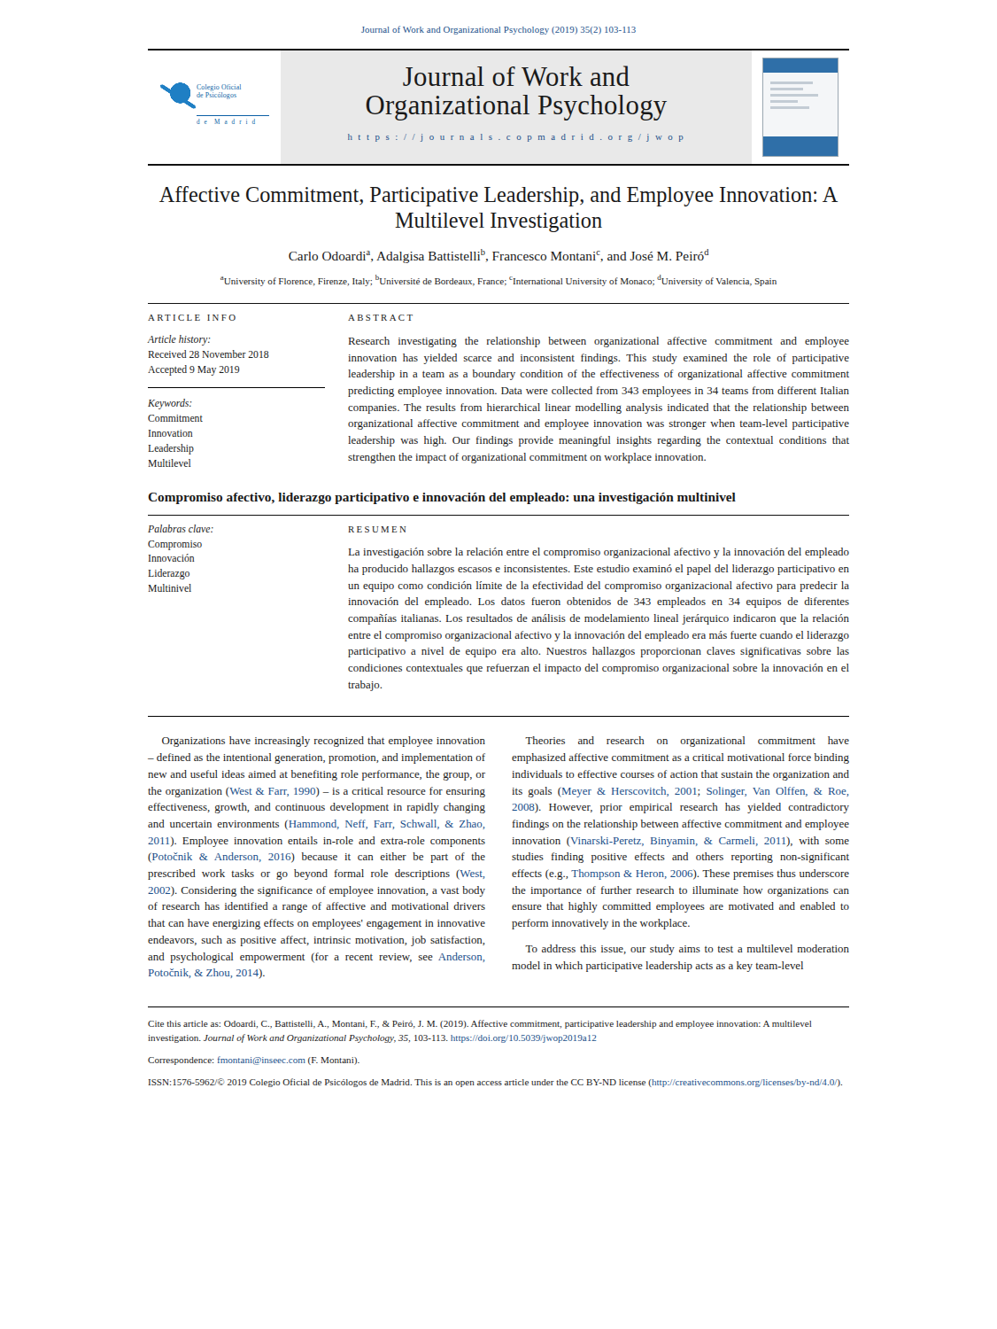Journal of Work and Organizational Psychology (2019) 35(2) 103-113
Colegio Oficial
de Psicólogos
d e M a d r i d
Journal of Work and
Organizational Psychology
h t t p s : / / j o u r n a l s . c o p m a d r i d . o r g / j w o p
Affective Commitment, Participative Leadership, and Employee Innovation: A Multilevel Investigation
Carlo Odoardia, Adalgisa Battistellib, Francesco Montanic, and José M. Peiród
aUniversity of Florence, Firenze, Italy; bUniversité de Bordeaux, France; cInternational University of Monaco; dUniversity of Valencia, Spain
Article info
Article history:
Received 28 November 2018
Accepted 9 May 2019
Keywords:
Commitment
Innovation
Leadership
Multilevel
Abstract
Research investigating the relationship between organizational affective commitment and employee innovation has yielded scarce and inconsistent findings. This study examined the role of participative leadership in a team as a boundary condition of the effectiveness of organizational affective commitment predicting employee innovation. Data were collected from 343 employees in 34 teams from different Italian companies. The results from hierarchical linear modelling analysis indicated that the relationship between organizational affective commitment and employee innovation was stronger when team-level participative leadership was high. Our findings provide meaningful insights regarding the contextual conditions that strengthen the impact of organizational commitment on workplace innovation.
Compromiso afectivo, liderazgo participativo e innovación del empleado: una investigación multinivel
Palabras clave:
Compromiso
Innovación
Liderazgo
Multinivel
Resumen
La investigación sobre la relación entre el compromiso organizacional afectivo y la innovación del empleado ha producido hallazgos escasos e inconsistentes. Este estudio examinó el papel del liderazgo participativo en un equipo como condición límite de la efectividad del compromiso organizacional afectivo para predecir la innovación del empleado. Los datos fueron obtenidos de 343 empleados en 34 equipos de diferentes compañías italianas. Los resultados de análisis de modelamiento lineal jerárquico indicaron que la relación entre el compromiso organizacional afectivo y la innovación del empleado era más fuerte cuando el liderazgo participativo a nivel de equipo era alto. Nuestros hallazgos proporcionan claves significativas sobre las condiciones contextuales que refuerzan el impacto del compromiso organizacional sobre la innovación en el trabajo.
Organizations have increasingly recognized that employee innovation – defined as the intentional generation, promotion, and implementation of new and useful ideas aimed at benefiting role performance, the group, or the organization (West & Farr, 1990) – is a critical resource for ensuring effectiveness, growth, and continuous development in rapidly changing and uncertain environments (Hammond, Neff, Farr, Schwall, & Zhao, 2011). Employee innovation entails in-role and extra-role components (Potočnik & Anderson, 2016) because it can either be part of the prescribed work tasks or go beyond formal role descriptions (West, 2002). Considering the significance of employee innovation, a vast body of research has identified a range of affective and motivational drivers that can have energizing effects on employees' engagement in innovative endeavors, such as positive affect, intrinsic motivation, job satisfaction, and psychological empowerment (for a recent review, see Anderson, Potočnik, & Zhou, 2014).
Theories and research on organizational commitment have emphasized affective commitment as a critical motivational force binding individuals to effective courses of action that sustain the organization and its goals (Meyer & Herscovitch, 2001; Solinger, Van Olffen, & Roe, 2008). However, prior empirical research has yielded contradictory findings on the relationship between affective commitment and employee innovation (Vinarski-Peretz, Binyamin, & Carmeli, 2011), with some studies finding positive effects and others reporting non-significant effects (e.g., Thompson & Heron, 2006). These premises thus underscore the importance of further research to illuminate how organizations can ensure that highly committed employees are motivated and enabled to perform innovatively in the workplace.
To address this issue, our study aims to test a multilevel moderation model in which participative leadership acts as a key team-level
Cite this article as: Odoardi, C., Battistelli, A., Montani, F., & Peiró, J. M. (2019). Affective commitment, participative leadership and employee innovation: A multilevel investigation. Journal of Work and Organizational Psychology, 35, 103-113. https://doi.org/10.5039/jwop2019a12
Correspondence: fmontani@inseec.com (F. Montani).
ISSN:1576-5962/© 2019 Colegio Oficial de Psicólogos de Madrid. This is an open access article under the CC BY-ND license (http://creativecommons.org/licenses/by-nd/4.0/).